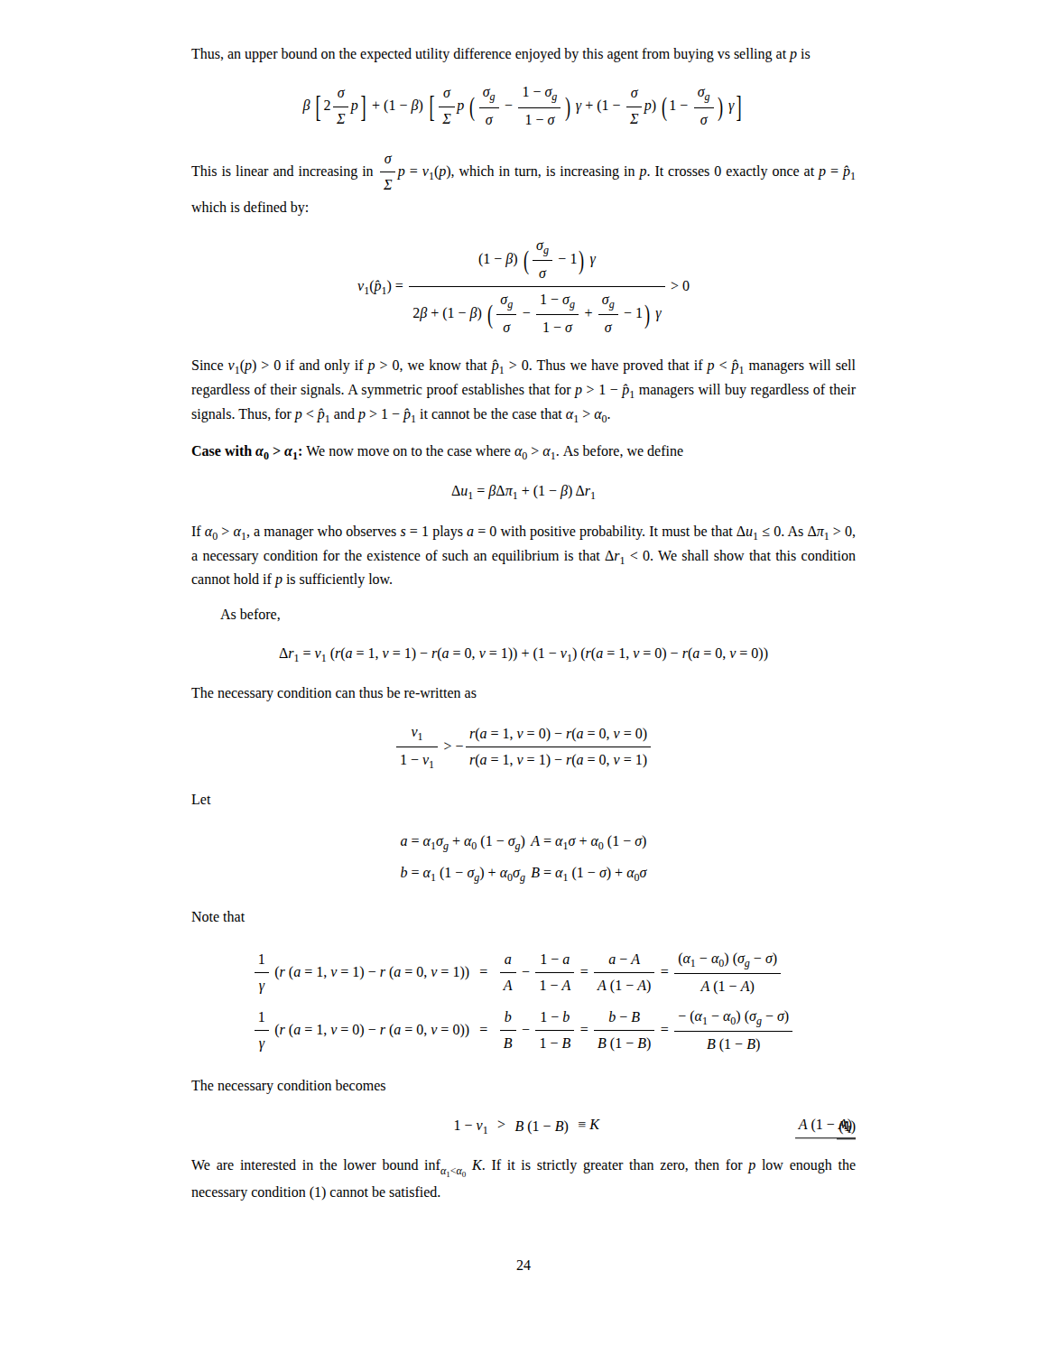Thus, an upper bound on the expected utility difference enjoyed by this agent from buying vs selling at p is
β [2σΣ p] + (1 − β) [σΣ p (σg σ − 1 − σg 1 − σ) γ + (1 − σΣ p) (1 − σg σ) γ]
This is linear and increasing in σΣ p = v 1(p), which in turn, is increasing in p. It crosses 0 exactly once at p = p̂1 which is defined by:
v 1(p̂1) = (1 − β) (σg σ − 1) γ 2β + (1 − β) (σg σ − 1 − σg 1 − σ + σg σ − 1) γ > 0
Since v 1(p) > 0 if and only if p > 0, we know that p̂1 > 0. Thus we have proved that if p < p̂1 managers will sell regardless of their signals. A symmetric proof establishes that for p > 1 − p̂1 managers will buy regardless of their signals. Thus, for p < p̂1 and p > 1 − p̂1 it cannot be the case that α 1 > α 0.
Case with α 0 > α 1: We now move on to the case where α 0 > α 1. As before, we define
Δu 1 = β Δπ 1 + (1 − β) Δr 1
If α 0 > α 1, a manager who observes s = 1 plays a = 0 with positive probability. It must be that Δu 1 ≤ 0. As Δπ 1 > 0, a necessary condition for the existence of such an equilibrium is that Δr 1 < 0. We shall show that this condition cannot hold if p is sufficiently low.
As before,
Δr 1 = v 1 (r(a = 1, v = 1) − r(a = 0, v = 1)) + (1 − v 1) (r(a = 1, v = 0) − r(a = 0, v = 0))
The necessary condition can thus be re-written as
v 11 − v 1 > − r(a = 1, v = 0) − r(a = 0, v = 0) r(a = 1, v = 1) − r(a = 0, v = 1)
Let
a = α 1 σg + α 0 (1 − σg) A = α 1 σ + α 0 (1 − σ)
b = α 1 (1 − σg) + α 0 σg B = α 1 (1 − σ) + α 0 σ
Note that
1 γ (r (a = 1, v = 1) − r (a = 0, v = 1)) = aA − 1 − a 1 − A = a − A A (1 − A) = (α 1 − α 0) (σg − σ) A (1 − A)
1 γ (r (a = 1, v = 0) − r (a = 0, v = 0)) = bB − 1 − b 1 − B = b − B B (1 − B) = − (α 1 − α 0) (σg − σ) B (1 − B)
The necessary condition becomes
v 11 − v 1 > A (1 − A) B (1 − B) ≡ K (1)
We are interested in the lower bound infα 1<α 0 K. If it is strictly greater than zero, then for p low enough the necessary condition (1) cannot be satisfied.
24